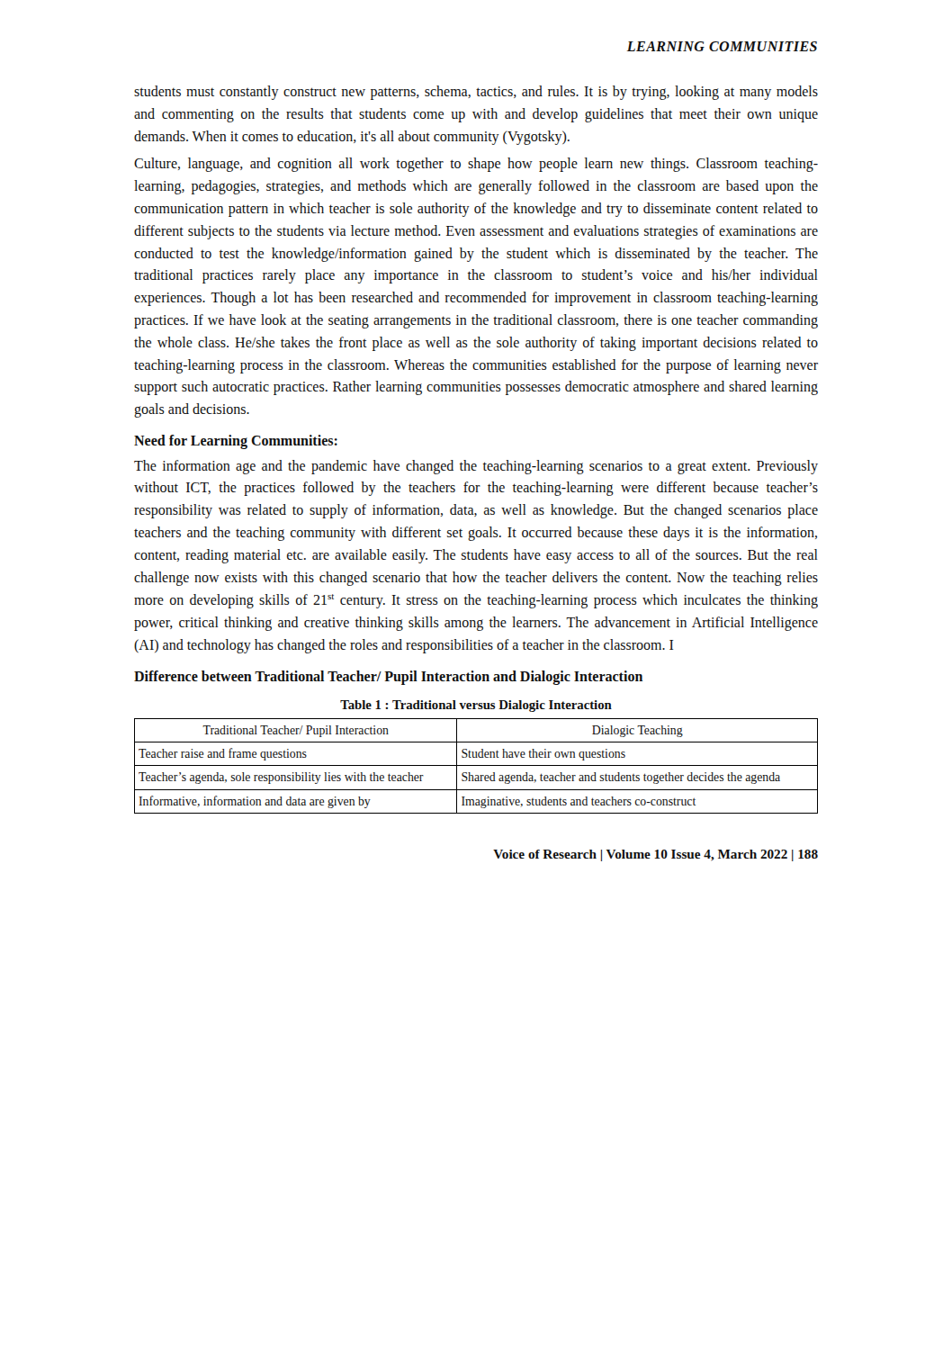LEARNING COMMUNITIES
students must constantly construct new patterns, schema, tactics, and rules. It is by trying, looking at many models and commenting on the results that students come up with and develop guidelines that meet their own unique demands. When it comes to education, it's all about community (Vygotsky).
Culture, language, and cognition all work together to shape how people learn new things. Classroom teaching-learning, pedagogies, strategies, and methods which are generally followed in the classroom are based upon the communication pattern in which teacher is sole authority of the knowledge and try to disseminate content related to different subjects to the students via lecture method. Even assessment and evaluations strategies of examinations are conducted to test the knowledge/information gained by the student which is disseminated by the teacher. The traditional practices rarely place any importance in the classroom to student’s voice and his/her individual experiences. Though a lot has been researched and recommended for improvement in classroom teaching-learning practices. If we have look at the seating arrangements in the traditional classroom, there is one teacher commanding the whole class. He/she takes the front place as well as the sole authority of taking important decisions related to teaching-learning process in the classroom. Whereas the communities established for the purpose of learning never support such autocratic practices. Rather learning communities possesses democratic atmosphere and shared learning goals and decisions.
Need for Learning Communities:
The information age and the pandemic have changed the teaching-learning scenarios to a great extent. Previously without ICT, the practices followed by the teachers for the teaching-learning were different because teacher’s responsibility was related to supply of information, data, as well as knowledge. But the changed scenarios place teachers and the teaching community with different set goals. It occurred because these days it is the information, content, reading material etc. are available easily. The students have easy access to all of the sources. But the real challenge now exists with this changed scenario that how the teacher delivers the content. Now the teaching relies more on developing skills of 21st century. It stress on the teaching-learning process which inculcates the thinking power, critical thinking and creative thinking skills among the learners. The advancement in Artificial Intelligence (AI) and technology has changed the roles and responsibilities of a teacher in the classroom. I
Difference between Traditional Teacher/ Pupil Interaction and Dialogic Interaction
Table 1 : Traditional versus Dialogic Interaction
| Traditional Teacher/ Pupil Interaction | Dialogic Teaching |
| --- | --- |
| Teacher raise and frame questions | Student have their own questions |
| Teacher’s agenda, sole responsibility lies with the teacher | Shared agenda, teacher and students together decides the agenda |
| Informative, information and data are given by | Imaginative, students and teachers co-construct |
Voice of Research | Volume 10 Issue 4, March 2022 | 188